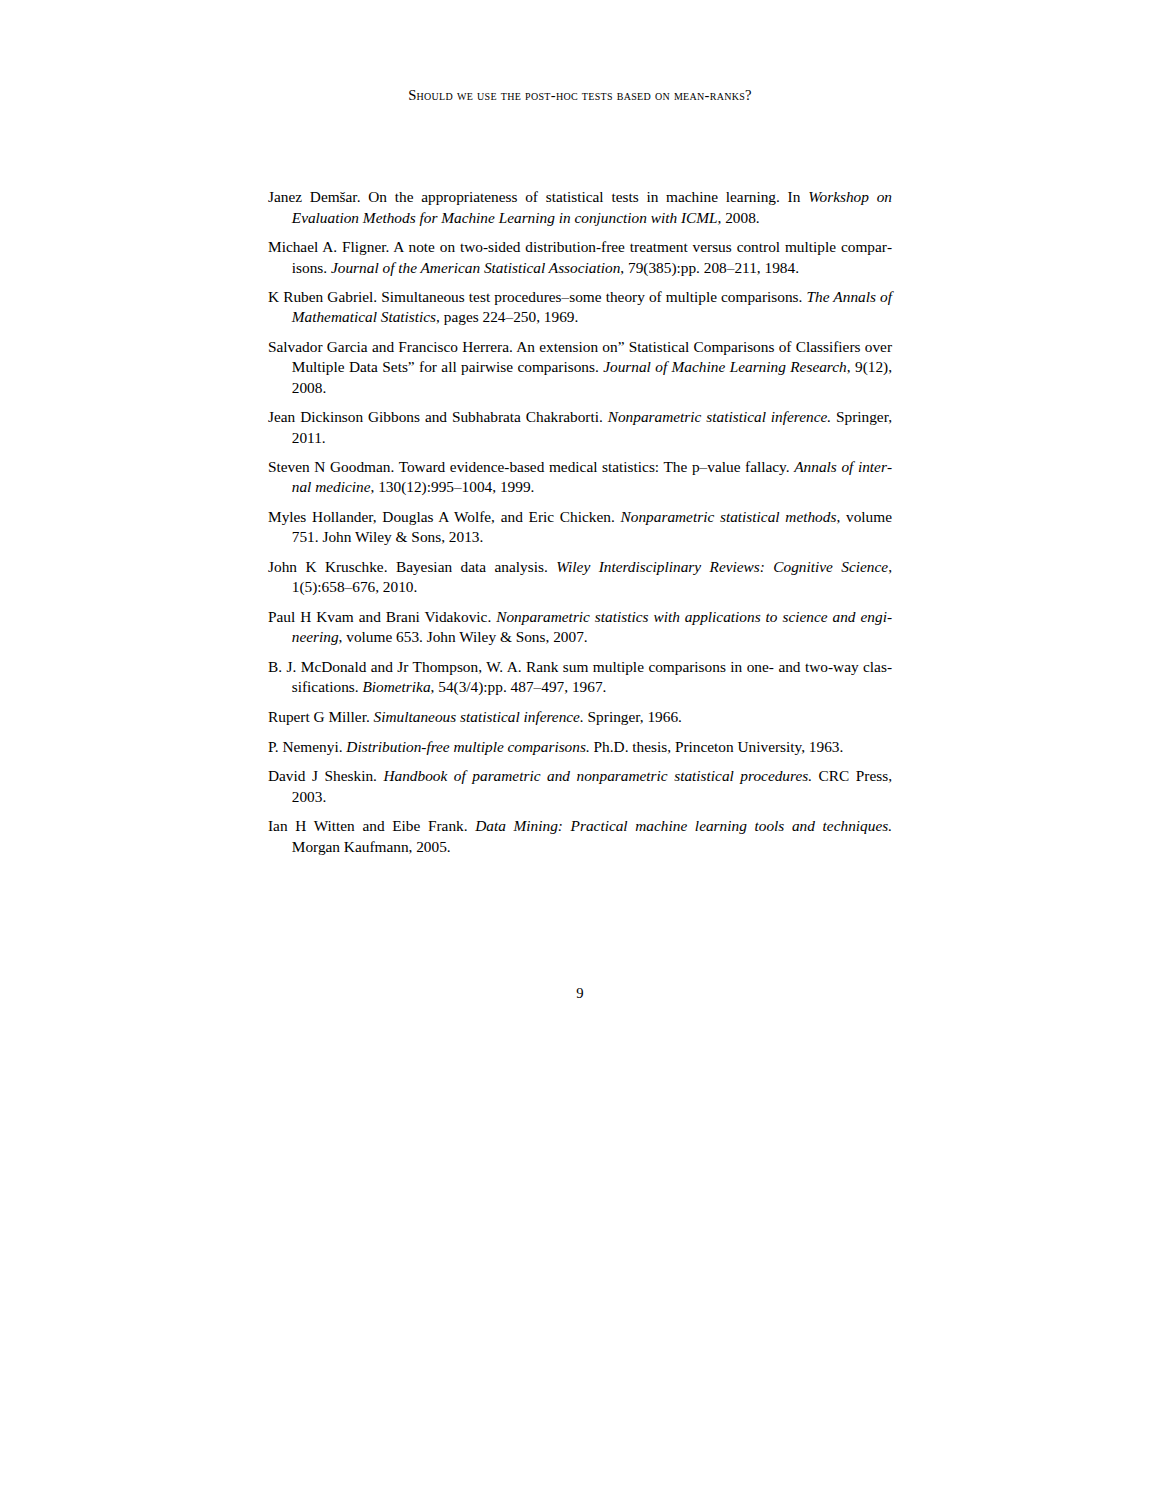Should we use the post-hoc tests based on mean-ranks?
Janez Demšar. On the appropriateness of statistical tests in machine learning. In Workshop on Evaluation Methods for Machine Learning in conjunction with ICML, 2008.
Michael A. Fligner. A note on two-sided distribution-free treatment versus control multiple comparisons. Journal of the American Statistical Association, 79(385):pp. 208–211, 1984.
K Ruben Gabriel. Simultaneous test procedures–some theory of multiple comparisons. The Annals of Mathematical Statistics, pages 224–250, 1969.
Salvador Garcia and Francisco Herrera. An extension on” Statistical Comparisons of Classifiers over Multiple Data Sets” for all pairwise comparisons. Journal of Machine Learning Research, 9(12), 2008.
Jean Dickinson Gibbons and Subhabrata Chakraborti. Nonparametric statistical inference. Springer, 2011.
Steven N Goodman. Toward evidence-based medical statistics: The p–value fallacy. Annals of internal medicine, 130(12):995–1004, 1999.
Myles Hollander, Douglas A Wolfe, and Eric Chicken. Nonparametric statistical methods, volume 751. John Wiley & Sons, 2013.
John K Kruschke. Bayesian data analysis. Wiley Interdisciplinary Reviews: Cognitive Science, 1(5):658–676, 2010.
Paul H Kvam and Brani Vidakovic. Nonparametric statistics with applications to science and engineering, volume 653. John Wiley & Sons, 2007.
B. J. McDonald and Jr Thompson, W. A. Rank sum multiple comparisons in one- and two-way classifications. Biometrika, 54(3/4):pp. 487–497, 1967.
Rupert G Miller. Simultaneous statistical inference. Springer, 1966.
P. Nemenyi. Distribution-free multiple comparisons. Ph.D. thesis, Princeton University, 1963.
David J Sheskin. Handbook of parametric and nonparametric statistical procedures. CRC Press, 2003.
Ian H Witten and Eibe Frank. Data Mining: Practical machine learning tools and techniques. Morgan Kaufmann, 2005.
9